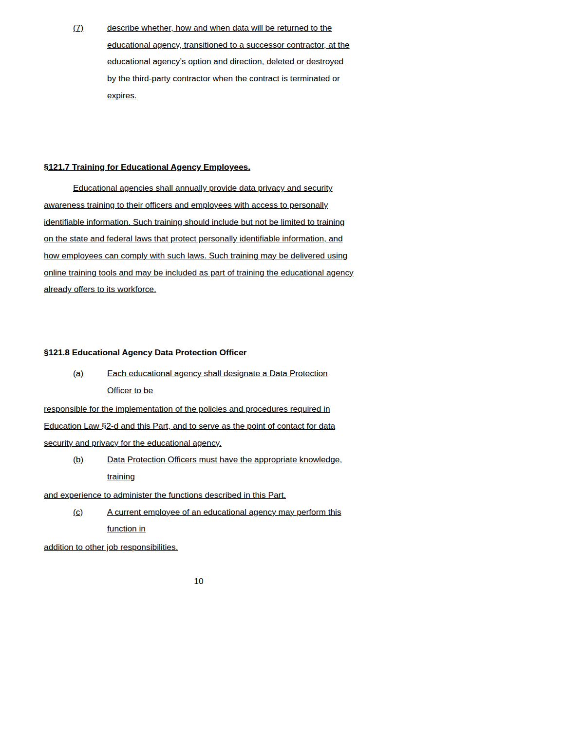(7)
describe whether, how and when data will be returned to the educational agency, transitioned to a successor contractor, at the educational agency’s option and direction, deleted or destroyed by the third-party contractor when the contract is terminated or expires.
§121.7 Training for Educational Agency Employees.
Educational agencies shall annually provide data privacy and security awareness training to their officers and employees with access to personally identifiable information. Such training should include but not be limited to training on the state and federal laws that protect personally identifiable information, and how employees can comply with such laws. Such training may be delivered using online training tools and may be included as part of training the educational agency already offers to its workforce.
§121.8 Educational Agency Data Protection Officer
(a)
Each educational agency shall designate a Data Protection Officer to be
responsible for the implementation of the policies and procedures required in Education Law §2-d and this Part, and to serve as the point of contact for data security and privacy for the educational agency.
(b)
Data Protection Officers must have the appropriate knowledge, training
and experience to administer the functions described in this Part.
(c)
A current employee of an educational agency may perform this function in
addition to other job responsibilities.
10